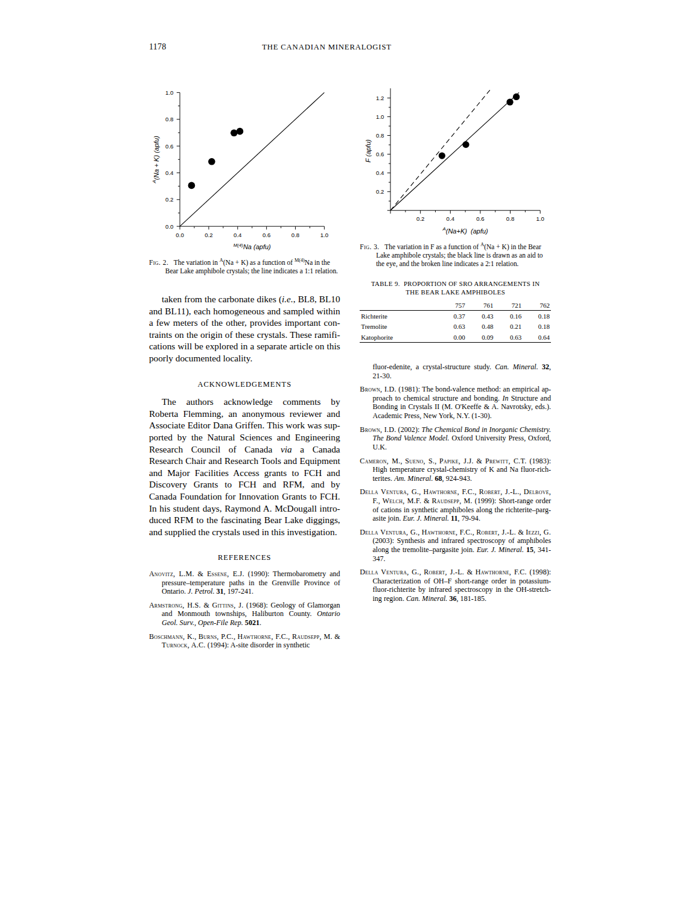1178 The Canadian Mineralogist
0.0 0.2 0.4 0.6 0.8 1.0 0.0 0.2 0.4 0.6 0.8 1.0 M(4)Na (apfu) A(Na + K) (apfu)
Fig. 2. The variation in A(Na + K) as a function of M(4)Na in the Bear Lake amphibole crystals; the line indicates a 1:1 relation.
taken from the carbonate dikes (i.e., BL8, BL10 and BL11), each homogeneous and sampled within a few meters of the other, provides important contraints on the origin of these crystals. These ramifications will be explored in a separate article on this poorly documented locality.
Acknowledgements
The authors acknowledge comments by Roberta Flemming, an anonymous reviewer and Associate Editor Dana Griffen. This work was supported by the Natural Sciences and Engineering Research Council of Canada via a Canada Research Chair and Research Tools and Equipment and Major Facilities Access grants to FCH and Discovery Grants to FCH and RFM, and by Canada Foundation for Innovation Grants to FCH. In his student days, Raymond A. McDougall introduced RFM to the fascinating Bear Lake diggings, and supplied the crystals used in this investigation.
References
Anovitz, L.M. & Essene, E.J. (1990): Thermobarometry and pressure–temperature paths in the Grenville Province of Ontario. J. Petrol. 31, 197-241.
Armstrong, H.S. & Gittins, J. (1968): Geology of Glamorgan and Monmouth townships, Haliburton County. Ontario Geol. Surv., Open-File Rep. 5021.
Boschmann, K., Burns, P.C., Hawthorne, F.C., Raudsepp, M. & Turnock, A.C. (1994): A-site disorder in synthetic
0.2 0.4 0.6 0.8 1.0 0.2 0.4 0.6 0.8 1.0 1.2 A(Na+K) (apfu) F (apfu)
Fig. 3. The variation in F as a function of A(Na + K) in the Bear Lake amphibole crystals; the black line is drawn as an aid to the eye, and the broken line indicates a 2:1 relation.
Table 9. Proportion of SRO arrangements in
the Bear Lake amphiboles
| | 757 | 761 | 721 | 762 |
| --- | --- | --- | --- | --- |
| Richterite | 0.37 | 0.43 | 0.16 | 0.18 |
| Tremolite | 0.63 | 0.48 | 0.21 | 0.18 |
| Katophorite | 0.00 | 0.09 | 0.63 | 0.64 |
fluor-edenite, a crystal-structure study. Can. Mineral. 32, 21-30.
Brown, I.D. (1981): The bond-valence method: an empirical approach to chemical structure and bonding. In Structure and Bonding in Crystals II (M. O'Keeffe & A. Navrotsky, eds.). Academic Press, New York, N.Y. (1-30).
Brown, I.D. (2002): The Chemical Bond in Inorganic Chemistry. The Bond Valence Model. Oxford University Press, Oxford, U.K.
Cameron, M., Sueno, S., Papike, J.J. & Prewitt, C.T. (1983): High temperature crystal-chemistry of K and Na fluor-richterites. Am. Mineral. 68, 924-943.
Della Ventura, G., Hawthorne, F.C., Robert, J.-L., Delbove, F., Welch, M.F. & Raudsepp, M. (1999): Short-range order of cations in synthetic amphiboles along the richterite–pargasite join. Eur. J. Mineral. 11, 79-94.
Della Ventura, G., Hawthorne, F.C., Robert, J.-L. & Iezzi, G. (2003): Synthesis and infrared spectroscopy of amphiboles along the tremolite–pargasite join. Eur. J. Mineral. 15, 341-347.
Della Ventura, G., Robert, J.-L. & Hawthorne, F.C. (1998): Characterization of OH–F short-range order in potassium-fluor-richterite by infrared spectroscopy in the OH-stretching region. Can. Mineral. 36, 181-185.